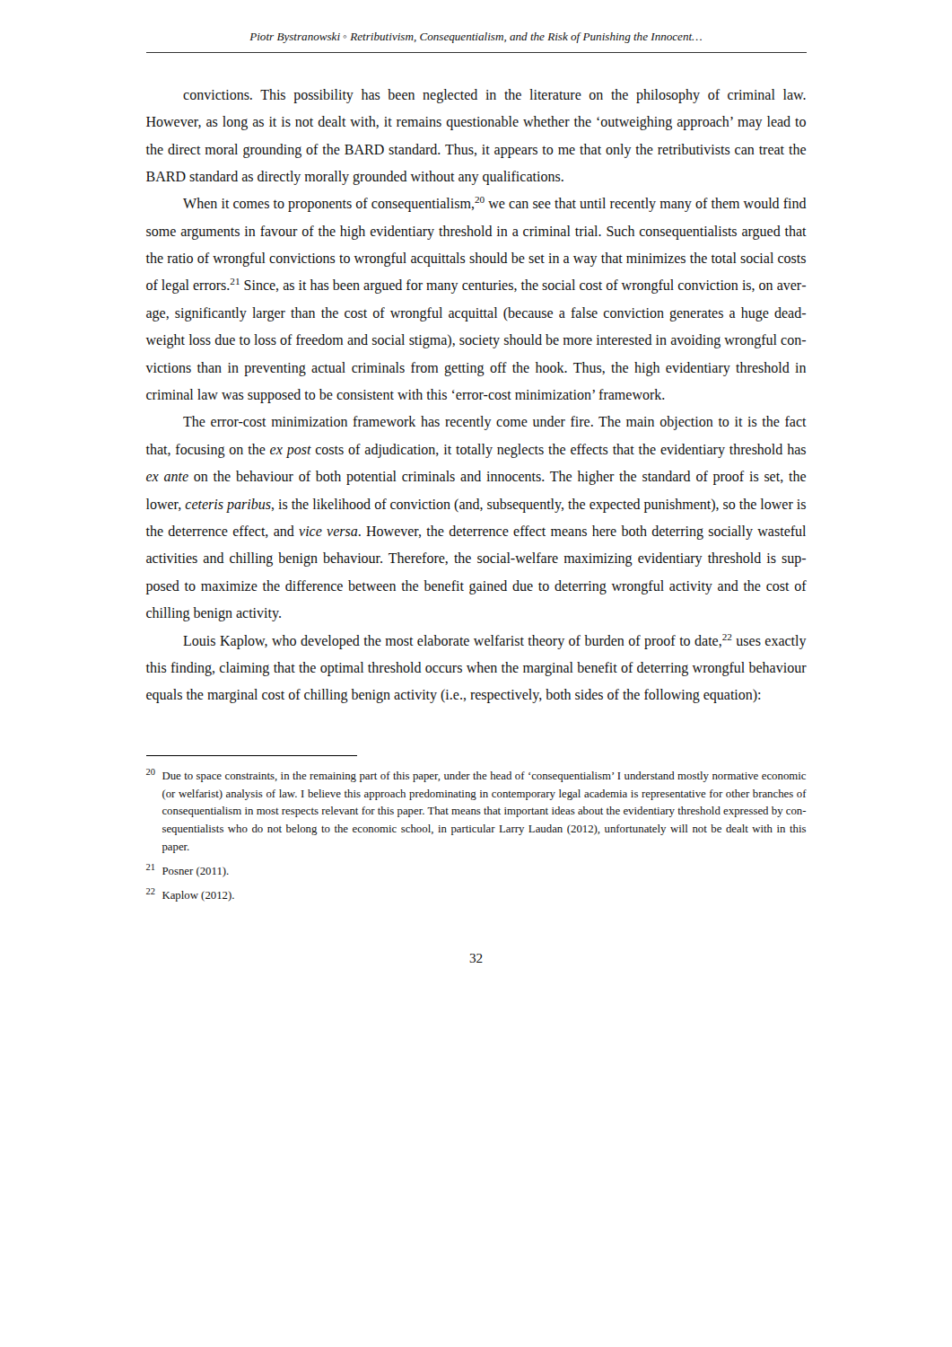Piotr Bystranowski ◦ Retributivism, Consequentialism, and the Risk of Punishing the Innocent…
convictions. This possibility has been neglected in the literature on the philosophy of criminal law. However, as long as it is not dealt with, it remains questionable whether the ‘outweighing approach’ may lead to the direct moral grounding of the BARD standard. Thus, it appears to me that only the retributivists can treat the BARD standard as directly morally grounded without any qualifications.
When it comes to proponents of consequentialism,20 we can see that until recently many of them would find some arguments in favour of the high evidentiary threshold in a criminal trial. Such consequentialists argued that the ratio of wrongful convictions to wrongful acquittals should be set in a way that minimizes the total social costs of legal errors.21 Since, as it has been argued for many centuries, the social cost of wrongful conviction is, on average, significantly larger than the cost of wrongful acquittal (because a false conviction generates a huge deadweight loss due to loss of freedom and social stigma), society should be more interested in avoiding wrongful convictions than in preventing actual criminals from getting off the hook. Thus, the high evidentiary threshold in criminal law was supposed to be consistent with this ‘error-cost minimization’ framework.
The error-cost minimization framework has recently come under fire. The main objection to it is the fact that, focusing on the ex post costs of adjudication, it totally neglects the effects that the evidentiary threshold has ex ante on the behaviour of both potential criminals and innocents. The higher the standard of proof is set, the lower, ceteris paribus, is the likelihood of conviction (and, subsequently, the expected punishment), so the lower is the deterrence effect, and vice versa. However, the deterrence effect means here both deterring socially wasteful activities and chilling benign behaviour. Therefore, the social-welfare maximizing evidentiary threshold is supposed to maximize the difference between the benefit gained due to deterring wrongful activity and the cost of chilling benign activity.
Louis Kaplow, who developed the most elaborate welfarist theory of burden of proof to date,22 uses exactly this finding, claiming that the optimal threshold occurs when the marginal benefit of deterring wrongful behaviour equals the marginal cost of chilling benign activity (i.e., respectively, both sides of the following equation):
20 Due to space constraints, in the remaining part of this paper, under the head of ‘consequentialism’ I understand mostly normative economic (or welfarist) analysis of law. I believe this approach predominating in contemporary legal academia is representative for other branches of consequentialism in most respects relevant for this paper. That means that important ideas about the evidentiary threshold expressed by consequentialists who do not belong to the economic school, in particular Larry Laudan (2012), unfortunately will not be dealt with in this paper.
21 Posner (2011).
22 Kaplow (2012).
32